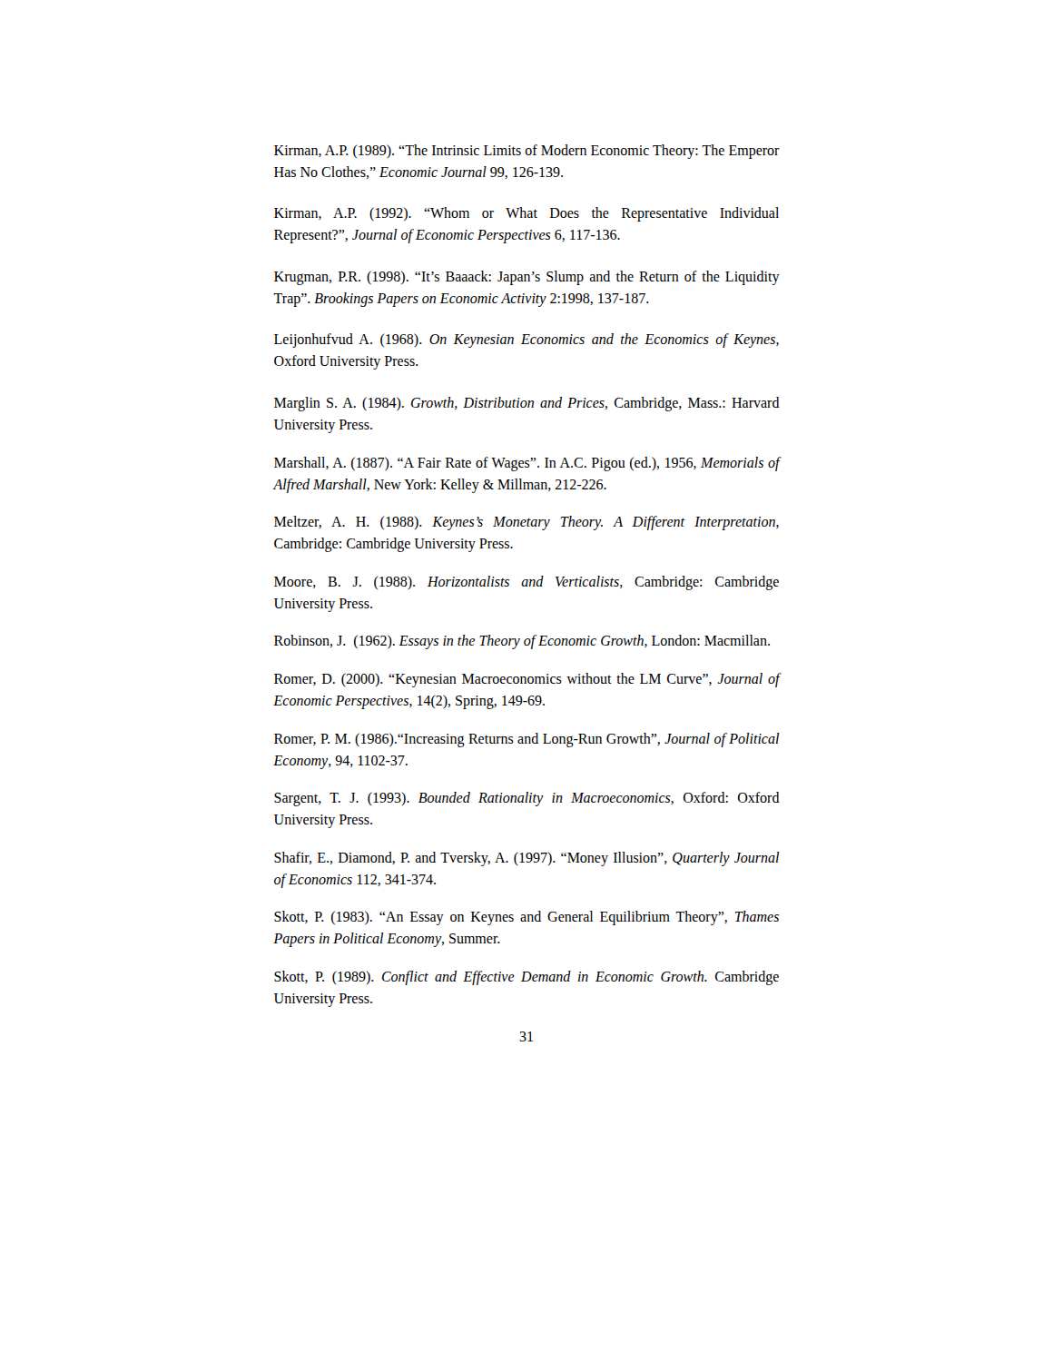Kirman, A.P. (1989). “The Intrinsic Limits of Modern Economic Theory: The Emperor Has No Clothes,” Economic Journal 99, 126-139.
Kirman, A.P. (1992). “Whom or What Does the Representative Individual Represent?”, Journal of Economic Perspectives 6, 117-136.
Krugman, P.R. (1998). “It’s Baaack: Japan’s Slump and the Return of the Liquidity Trap”. Brookings Papers on Economic Activity 2:1998, 137-187.
Leijonhufvud A. (1968). On Keynesian Economics and the Economics of Keynes, Oxford University Press.
Marglin S. A. (1984). Growth, Distribution and Prices, Cambridge, Mass.: Harvard University Press.
Marshall, A. (1887). “A Fair Rate of Wages”. In A.C. Pigou (ed.), 1956, Memorials of Alfred Marshall, New York: Kelley & Millman, 212-226.
Meltzer, A. H. (1988). Keynes’s Monetary Theory. A Different Interpretation, Cambridge: Cambridge University Press.
Moore, B. J. (1988). Horizontalists and Verticalists, Cambridge: Cambridge University Press.
Robinson, J. (1962). Essays in the Theory of Economic Growth, London: Macmillan.
Romer, D. (2000). “Keynesian Macroeconomics without the LM Curve”, Journal of Economic Perspectives, 14(2), Spring, 149-69.
Romer, P. M. (1986).“Increasing Returns and Long-Run Growth”, Journal of Political Economy, 94, 1102-37.
Sargent, T. J. (1993). Bounded Rationality in Macroeconomics, Oxford: Oxford University Press.
Shafir, E., Diamond, P. and Tversky, A. (1997). “Money Illusion”, Quarterly Journal of Economics 112, 341-374.
Skott, P. (1983). “An Essay on Keynes and General Equilibrium Theory”, Thames Papers in Political Economy, Summer.
Skott, P. (1989). Conflict and Effective Demand in Economic Growth. Cambridge University Press.
31